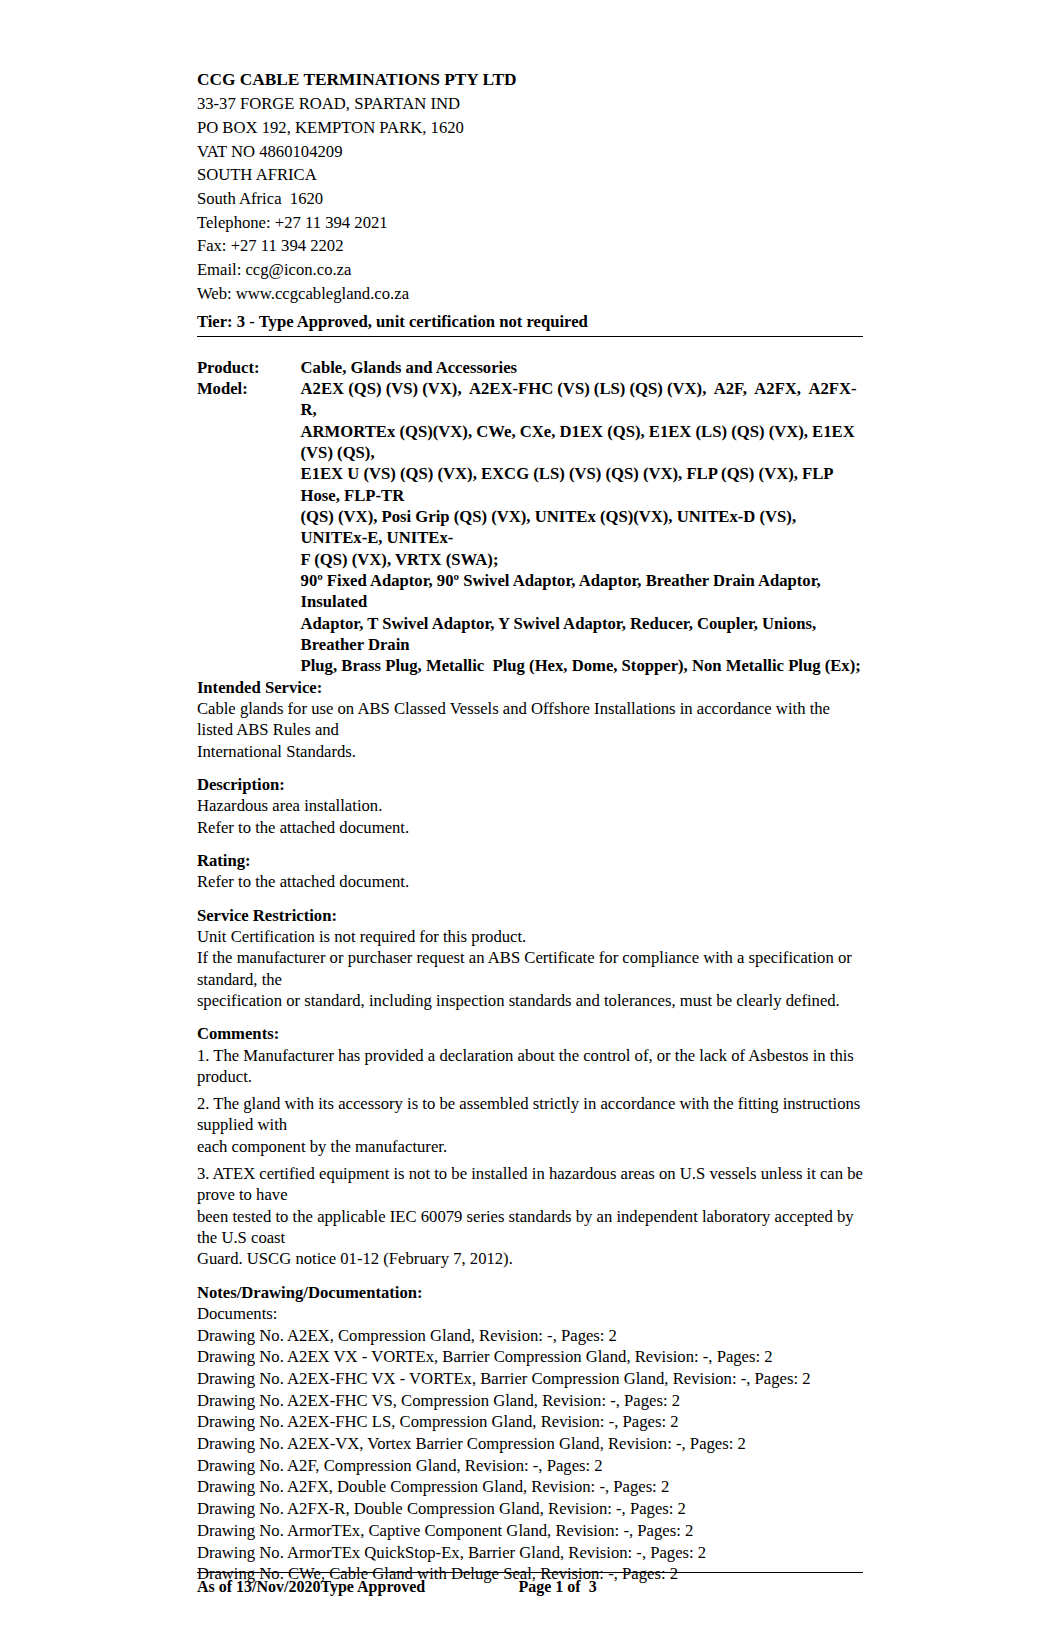CCG CABLE TERMINATIONS PTY LTD
33-37 FORGE ROAD, SPARTAN IND
PO BOX 192, KEMPTON PARK, 1620
VAT NO 4860104209
SOUTH AFRICA
South Africa 1620
Telephone: +27 11 394 2021
Fax: +27 11 394 2202
Email: ccg@icon.co.za
Web: www.ccgcablegland.co.za
Tier: 3 - Type Approved, unit certification not required
| Product: | Cable, Glands and Accessories |
| Model: | A2EX (QS) (VS) (VX), A2EX-FHC (VS) (LS) (QS) (VX), A2F, A2FX, A2FX-R, ARMORTEx (QS)(VX), CWe, CXe, D1EX (QS), E1EX (LS) (QS) (VX), E1EX (VS) (QS), E1EX U (VS) (QS) (VX), EXCG (LS) (VS) (QS) (VX), FLP (QS) (VX), FLP Hose, FLP-TR (QS) (VX), Posi Grip (QS) (VX), UNITEx (QS)(VX), UNITEx-D (VS), UNITEx-E, UNITEx- F (QS) (VX), VRTX (SWA); 90º Fixed Adaptor, 90º Swivel Adaptor, Adaptor, Breather Drain Adaptor, Insulated Adaptor, T Swivel Adaptor, Y Swivel Adaptor, Reducer, Coupler, Unions, Breather Drain Plug, Brass Plug, Metallic Plug (Hex, Dome, Stopper), Non Metallic Plug (Ex); |
Intended Service:
Cable glands for use on ABS Classed Vessels and Offshore Installations in accordance with the listed ABS Rules and
International Standards.
Description:
Hazardous area installation.
Refer to the attached document.
Rating:
Refer to the attached document.
Service Restriction:
Unit Certification is not required for this product.
If the manufacturer or purchaser request an ABS Certificate for compliance with a specification or standard, the
specification or standard, including inspection standards and tolerances, must be clearly defined.
Comments:
1. The Manufacturer has provided a declaration about the control of, or the lack of Asbestos in this product.
2. The gland with its accessory is to be assembled strictly in accordance with the fitting instructions supplied with
each component by the manufacturer.
3. ATEX certified equipment is not to be installed in hazardous areas on U.S vessels unless it can be prove to have
been tested to the applicable IEC 60079 series standards by an independent laboratory accepted by the U.S coast
Guard. USCG notice 01-12 (February 7, 2012).
Notes/Drawing/Documentation:
Documents:
Drawing No. A2EX, Compression Gland, Revision: -, Pages: 2
Drawing No. A2EX VX - VORTEx, Barrier Compression Gland, Revision: -, Pages: 2
Drawing No. A2EX-FHC VX - VORTEx, Barrier Compression Gland, Revision: -, Pages: 2
Drawing No. A2EX-FHC VS, Compression Gland, Revision: -, Pages: 2
Drawing No. A2EX-FHC LS, Compression Gland, Revision: -, Pages: 2
Drawing No. A2EX-VX, Vortex Barrier Compression Gland, Revision: -, Pages: 2
Drawing No. A2F, Compression Gland, Revision: -, Pages: 2
Drawing No. A2FX, Double Compression Gland, Revision: -, Pages: 2
Drawing No. A2FX-R, Double Compression Gland, Revision: -, Pages: 2
Drawing No. ArmorTEx, Captive Component Gland, Revision: -, Pages: 2
Drawing No. ArmorTEx QuickStop-Ex, Barrier Gland, Revision: -, Pages: 2
Drawing No. CWe, Cable Gland with Deluge Seal, Revision: -, Pages: 2
As of 13/Nov/2020Type Approved
Page 1 of 3